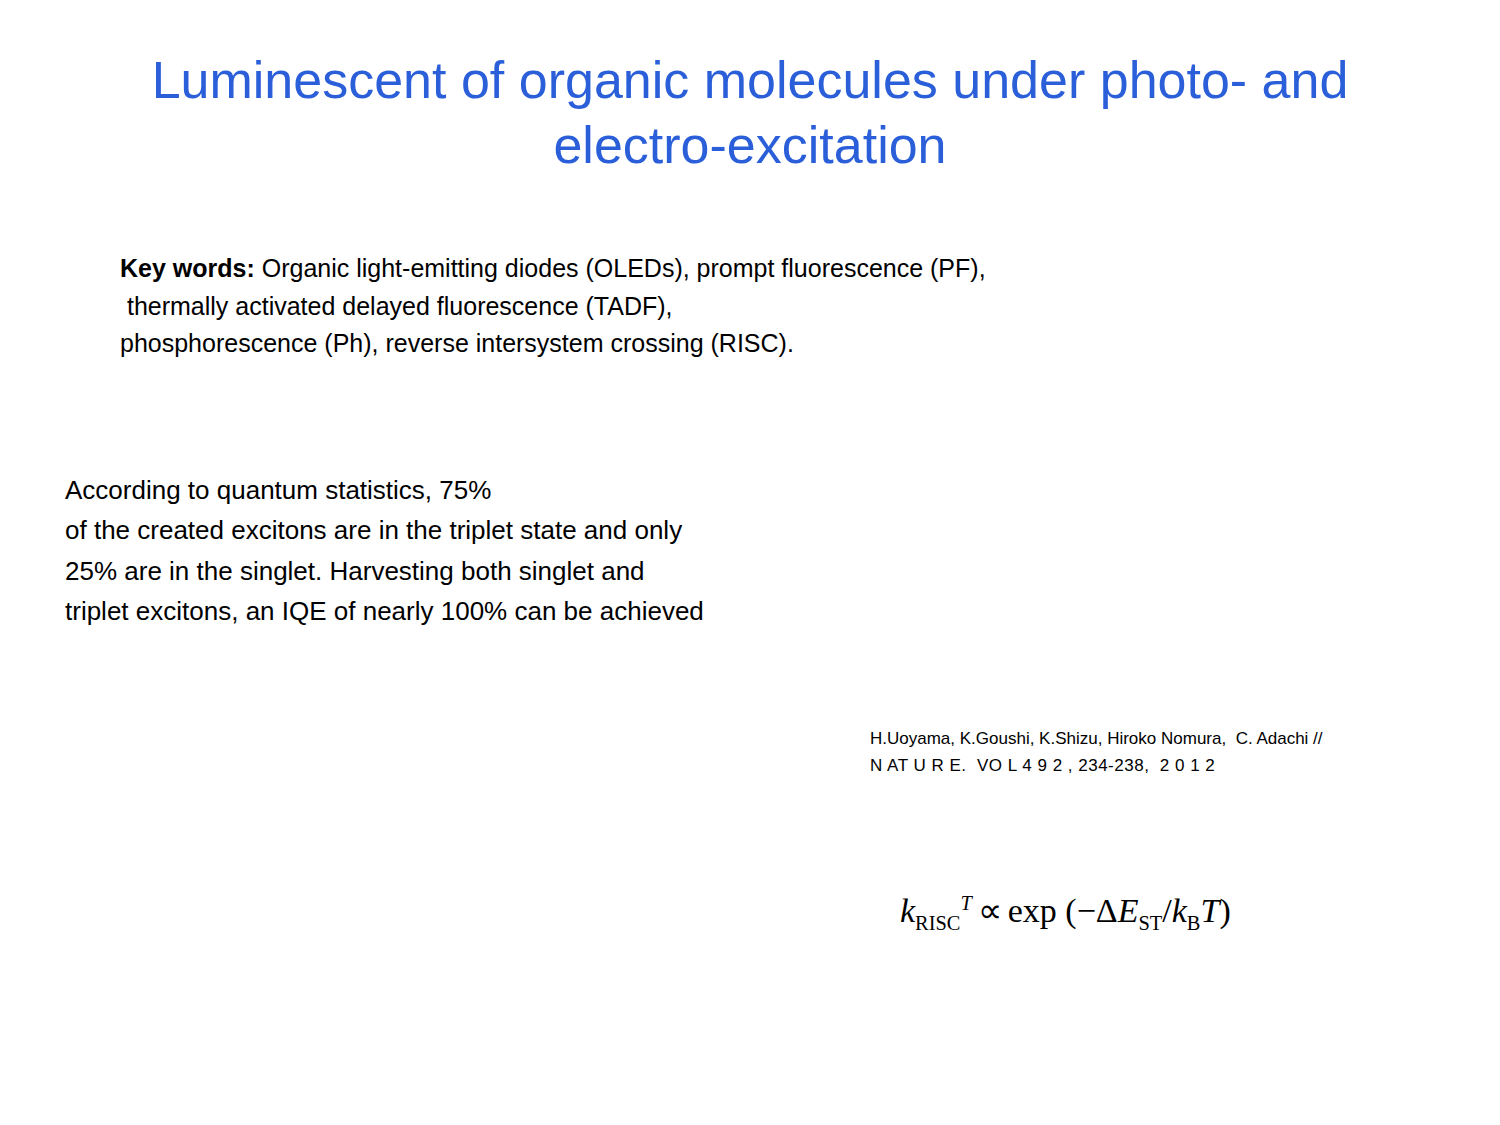Luminescent of organic molecules under photo- and electro-excitation
Key words: Organic light-emitting diodes (OLEDs), prompt fluorescence (PF),
thermally activated delayed fluorescence (TADF),
phosphorescence (Ph), reverse intersystem crossing (RISC).
According to quantum statistics, 75%
of the created excitons are in the triplet state and only
25% are in the singlet. Harvesting both singlet and
triplet excitons, an IQE of nearly 100% can be achieved
H.Uoyama, K.Goushi, K.Shizu, Hiroko Nomura, C. Adachi //
N AT U R E. VO L 4 9 2 , 234-238, 2 0 1 2
kRISCT∝exp (−ΔEST/kBT)